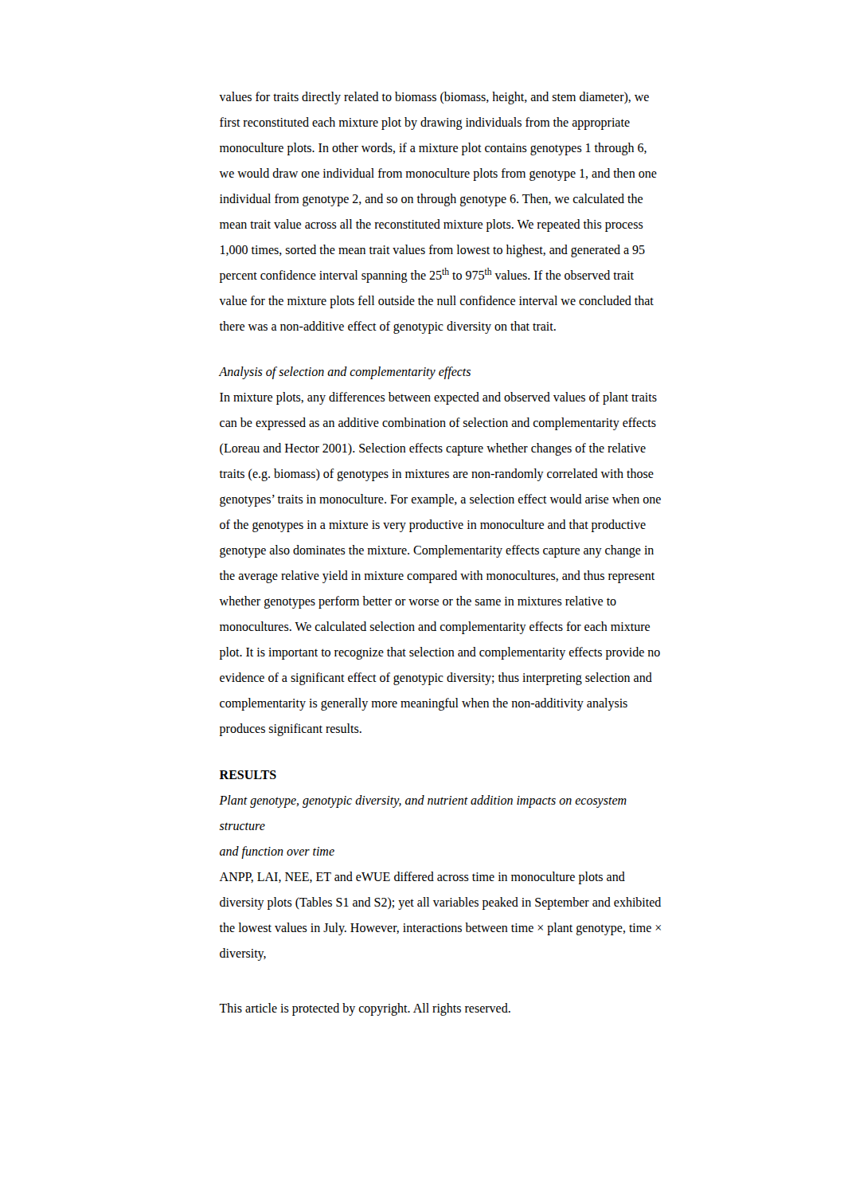Accepted Article
values for traits directly related to biomass (biomass, height, and stem diameter), we first reconstituted each mixture plot by drawing individuals from the appropriate monoculture plots. In other words, if a mixture plot contains genotypes 1 through 6, we would draw one individual from monoculture plots from genotype 1, and then one individual from genotype 2, and so on through genotype 6. Then, we calculated the mean trait value across all the reconstituted mixture plots. We repeated this process 1,000 times, sorted the mean trait values from lowest to highest, and generated a 95 percent confidence interval spanning the 25th to 975th values. If the observed trait value for the mixture plots fell outside the null confidence interval we concluded that there was a non-additive effect of genotypic diversity on that trait.
Analysis of selection and complementarity effects
In mixture plots, any differences between expected and observed values of plant traits can be expressed as an additive combination of selection and complementarity effects (Loreau and Hector 2001). Selection effects capture whether changes of the relative traits (e.g. biomass) of genotypes in mixtures are non-randomly correlated with those genotypes’ traits in monoculture. For example, a selection effect would arise when one of the genotypes in a mixture is very productive in monoculture and that productive genotype also dominates the mixture. Complementarity effects capture any change in the average relative yield in mixture compared with monocultures, and thus represent whether genotypes perform better or worse or the same in mixtures relative to monocultures. We calculated selection and complementarity effects for each mixture plot. It is important to recognize that selection and complementarity effects provide no evidence of a significant effect of genotypic diversity; thus interpreting selection and complementarity is generally more meaningful when the non-additivity analysis produces significant results.
RESULTS
Plant genotype, genotypic diversity, and nutrient addition impacts on ecosystem structure
and function over time
ANPP, LAI, NEE, ET and eWUE differed across time in monoculture plots and diversity plots (Tables S1 and S2); yet all variables peaked in September and exhibited the lowest values in July. However, interactions between time × plant genotype, time × diversity,
This article is protected by copyright. All rights reserved.